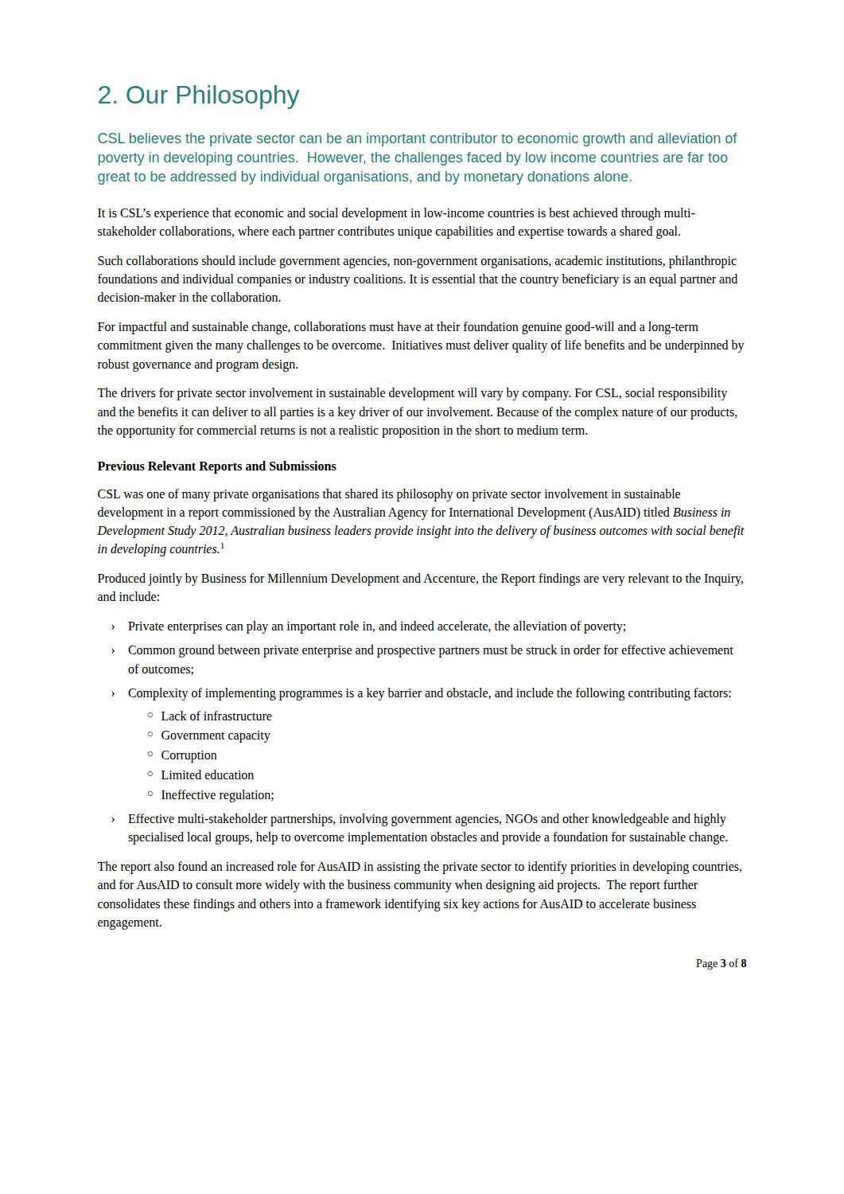2. Our Philosophy
CSL believes the private sector can be an important contributor to economic growth and alleviation of poverty in developing countries. However, the challenges faced by low income countries are far too great to be addressed by individual organisations, and by monetary donations alone.
It is CSL’s experience that economic and social development in low-income countries is best achieved through multi-stakeholder collaborations, where each partner contributes unique capabilities and expertise towards a shared goal.
Such collaborations should include government agencies, non-government organisations, academic institutions, philanthropic foundations and individual companies or industry coalitions. It is essential that the country beneficiary is an equal partner and decision-maker in the collaboration.
For impactful and sustainable change, collaborations must have at their foundation genuine good-will and a long-term commitment given the many challenges to be overcome. Initiatives must deliver quality of life benefits and be underpinned by robust governance and program design.
The drivers for private sector involvement in sustainable development will vary by company. For CSL, social responsibility and the benefits it can deliver to all parties is a key driver of our involvement. Because of the complex nature of our products, the opportunity for commercial returns is not a realistic proposition in the short to medium term.
Previous Relevant Reports and Submissions
CSL was one of many private organisations that shared its philosophy on private sector involvement in sustainable development in a report commissioned by the Australian Agency for International Development (AusAID) titled Business in Development Study 2012, Australian business leaders provide insight into the delivery of business outcomes with social benefit in developing countries.1
Produced jointly by Business for Millennium Development and Accenture, the Report findings are very relevant to the Inquiry, and include:
Private enterprises can play an important role in, and indeed accelerate, the alleviation of poverty;
Common ground between private enterprise and prospective partners must be struck in order for effective achievement of outcomes;
Complexity of implementing programmes is a key barrier and obstacle, and include the following contributing factors:
Lack of infrastructure
Government capacity
Corruption
Limited education
Ineffective regulation;
Effective multi-stakeholder partnerships, involving government agencies, NGOs and other knowledgeable and highly specialised local groups, help to overcome implementation obstacles and provide a foundation for sustainable change.
The report also found an increased role for AusAID in assisting the private sector to identify priorities in developing countries, and for AusAID to consult more widely with the business community when designing aid projects. The report further consolidates these findings and others into a framework identifying six key actions for AusAID to accelerate business engagement.
Page 3 of 8